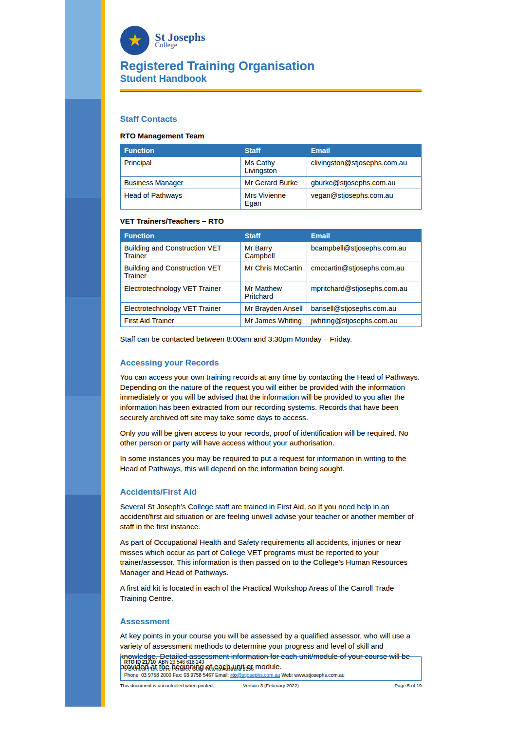St Josephs
College
Registered Training OrganisationStudent Handbook
Staff Contacts
RTO Management Team
| Function | Staff | Email |
| --- | --- | --- |
| Principal | Ms Cathy Livingston | clivingston@stjosephs.com.au |
| Business Manager | Mr Gerard Burke | gburke@stjosephs.com.au |
| Head of Pathways | Mrs Vivienne Egan | vegan@stjosephs.com.au |
VET Trainers/Teachers – RTO
| Function | Staff | Email |
| --- | --- | --- |
| Building and Construction VET Trainer | Mr Barry Campbell | bcampbell@stjosephs.com.au |
| Building and Construction VET Trainer | Mr Chris McCartin | cmccartin@stjosephs.com.au |
| Electrotechnology VET Trainer | Mr Matthew Pritchard | mpritchard@stjosephs.com.au |
| Electrotechnology VET Trainer | Mr Brayden Ansell | bansell@stjosephs.com.au |
| First Aid Trainer | Mr James Whiting | jwhiting@stjosephs.com.au |
Staff can be contacted between 8:00am and 3:30pm Monday – Friday.
Accessing your Records
You can access your own training records at any time by contacting the Head of Pathways. Depending on the nature of the request you will either be provided with the information immediately or you will be advised that the information will be provided to you after the information has been extracted from our recording systems. Records that have been securely archived off site may take some days to access.
Only you will be given access to your records, proof of identification will be required. No other person or party will have access without your authorisation.
In some instances you may be required to put a request for information in writing to the Head of Pathways, this will depend on the information being sought.
Accidents/First Aid
Several St Joseph’s College staff are trained in First Aid, so If you need help in an accident/first aid situation or are feeling unwell advise your teacher or another member of staff in the first instance.
As part of Occupational Health and Safety requirements all accidents, injuries or near misses which occur as part of College VET programs must be reported to your trainer/assessor. This information is then passed on to the College’s Human Resources Manager and Head of Pathways.
A first aid kit is located in each of the Practical Workshop Areas of the Carroll Trade Training Centre.
Assessment
At key points in your course you will be assessed by a qualified assessor, who will use a variety of assessment methods to determine your progress and level of skill and knowledge. Detailed assessment information for each unit/module of your course will be provided at the beginning of each unit or module.
RTO ID 21710 ABN 29 546 618 249
5 Brenock Park Drive Ferntree Gully Victoria Australia 3156
Phone: 03 9758 2000 Fax: 03 9758 5467 Email: rto@stjosephs.com.au Web: www.stjosephs.com.au
This document is uncontrolled when printed.
Version 3 (February 2022)
Page 5 of 19